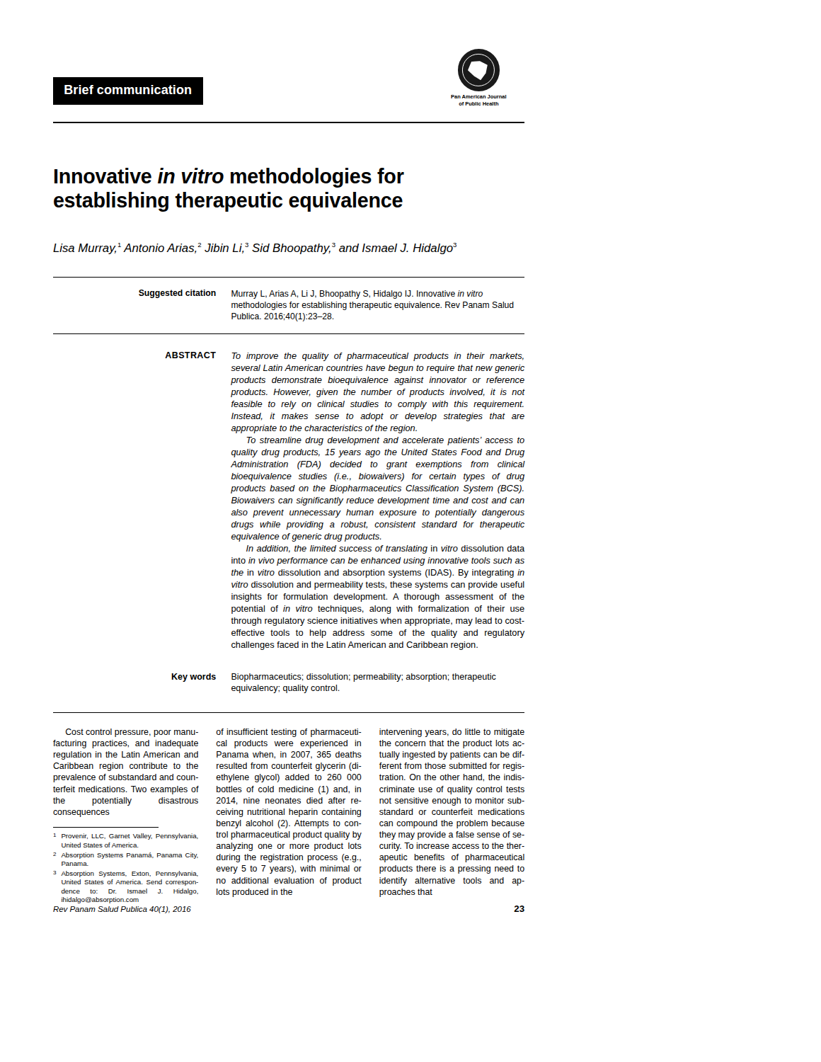Brief communication
Pan American Journal
of Public Health
Innovative in vitro methodologies for
establishing therapeutic equivalence
Lisa Murray,1 Antonio Arias,2 Jibin Li,3 Sid Bhoopathy,3 and Ismael J. Hidalgo3
Suggested citation
Murray L, Arias A, Li J, Bhoopathy S, Hidalgo IJ. Innovative in vitro methodologies for establishing therapeutic equivalence. Rev Panam Salud Publica. 2016;40(1):23–28.
ABSTRACT
To improve the quality of pharmaceutical products in their markets, several Latin American countries have begun to require that new generic products demonstrate bioequivalence against innovator or reference products. However, given the number of products involved, it is not feasible to rely on clinical studies to comply with this requirement. Instead, it makes sense to adopt or develop strategies that are appropriate to the characteristics of the region.
To streamline drug development and accelerate patients’ access to quality drug products, 15 years ago the United States Food and Drug Administration (FDA) decided to grant exemptions from clinical bioequivalence studies (i.e., biowaivers) for certain types of drug products based on the Biopharmaceutics Classification System (BCS). Biowaivers can significantly reduce development time and cost and can also prevent unnecessary human exposure to potentially dangerous drugs while providing a robust, consistent standard for therapeutic equivalence of generic drug products.
In addition, the limited success of translating in vitro dissolution data into in vivo performance can be enhanced using innovative tools such as the in vitro dissolution and absorption systems (IDAS). By integrating in vitro dissolution and permeability tests, these systems can provide useful insights for formulation development. A thorough assessment of the potential of in vitro techniques, along with formalization of their use through regulatory science initiatives when appropriate, may lead to cost-effective tools to help address some of the quality and regulatory challenges faced in the Latin American and Caribbean region.
Key words
Biopharmaceutics; dissolution; permeability; absorption; therapeutic equivalency; quality control.
Cost control pressure, poor manufacturing practices, and inadequate regulation in the Latin American and Caribbean region contribute to the prevalence of substandard and counterfeit medications. Two examples of the potentially disastrous consequences
1 Provenir, LLC, Garnet Valley, Pennsylvania, United States of America.
2 Absorption Systems Panamá, Panama City, Panama.
3 Absorption Systems, Exton, Pennsylvania, United States of America. Send correspondence to: Dr. Ismael J. Hidalgo, ihidalgo@absorption.com
of insufficient testing of pharmaceutical products were experienced in Panama when, in 2007, 365 deaths resulted from counterfeit glycerin (diethylene glycol) added to 260 000 bottles of cold medicine (1) and, in 2014, nine neonates died after receiving nutritional heparin containing benzyl alcohol (2). Attempts to control pharmaceutical product quality by analyzing one or more product lots during the registration process (e.g., every 5 to 7 years), with minimal or no additional evaluation of product lots produced in the
intervening years, do little to mitigate the concern that the product lots actually ingested by patients can be different from those submitted for registration. On the other hand, the indiscriminate use of quality control tests not sensitive enough to monitor substandard or counterfeit medications can compound the problem because they may provide a false sense of security. To increase access to the therapeutic benefits of pharmaceutical products there is a pressing need to identify alternative tools and approaches that
Rev Panam Salud Publica 40(1), 2016
23